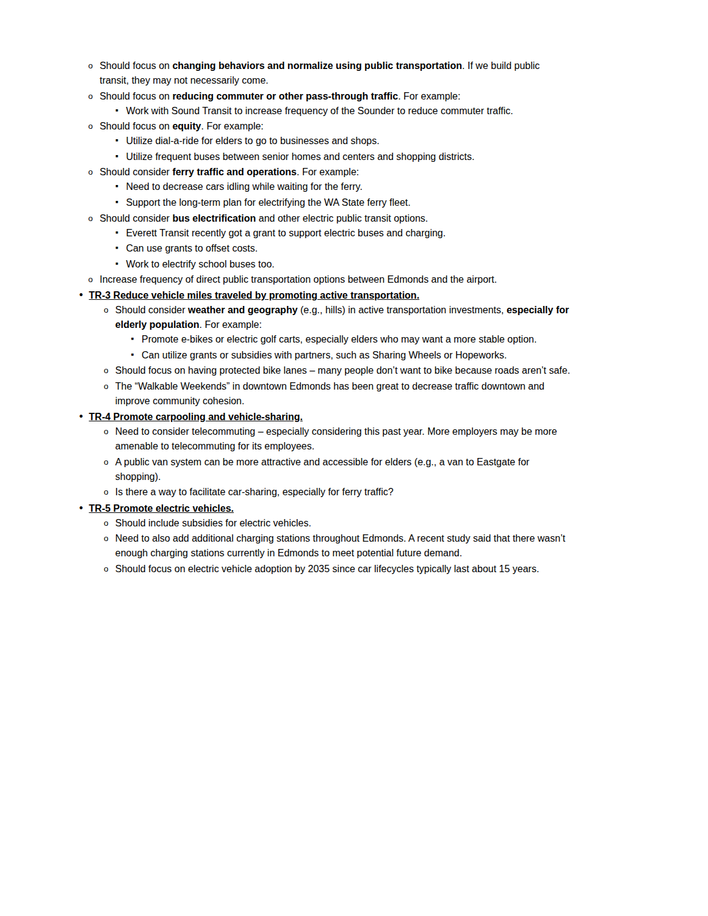Should focus on changing behaviors and normalize using public transportation. If we build public transit, they may not necessarily come.
Should focus on reducing commuter or other pass-through traffic. For example:
Work with Sound Transit to increase frequency of the Sounder to reduce commuter traffic.
Should focus on equity. For example:
Utilize dial-a-ride for elders to go to businesses and shops.
Utilize frequent buses between senior homes and centers and shopping districts.
Should consider ferry traffic and operations. For example:
Need to decrease cars idling while waiting for the ferry.
Support the long-term plan for electrifying the WA State ferry fleet.
Should consider bus electrification and other electric public transit options.
Everett Transit recently got a grant to support electric buses and charging.
Can use grants to offset costs.
Work to electrify school buses too.
Increase frequency of direct public transportation options between Edmonds and the airport.
TR-3 Reduce vehicle miles traveled by promoting active transportation.
Should consider weather and geography (e.g., hills) in active transportation investments, especially for elderly population. For example:
Promote e-bikes or electric golf carts, especially elders who may want a more stable option.
Can utilize grants or subsidies with partners, such as Sharing Wheels or Hopeworks.
Should focus on having protected bike lanes – many people don’t want to bike because roads aren’t safe.
The “Walkable Weekends” in downtown Edmonds has been great to decrease traffic downtown and improve community cohesion.
TR-4 Promote carpooling and vehicle-sharing.
Need to consider telecommuting – especially considering this past year. More employers may be more amenable to telecommuting for its employees.
A public van system can be more attractive and accessible for elders (e.g., a van to Eastgate for shopping).
Is there a way to facilitate car-sharing, especially for ferry traffic?
TR-5 Promote electric vehicles.
Should include subsidies for electric vehicles.
Need to also add additional charging stations throughout Edmonds. A recent study said that there wasn’t enough charging stations currently in Edmonds to meet potential future demand.
Should focus on electric vehicle adoption by 2035 since car lifecycles typically last about 15 years.